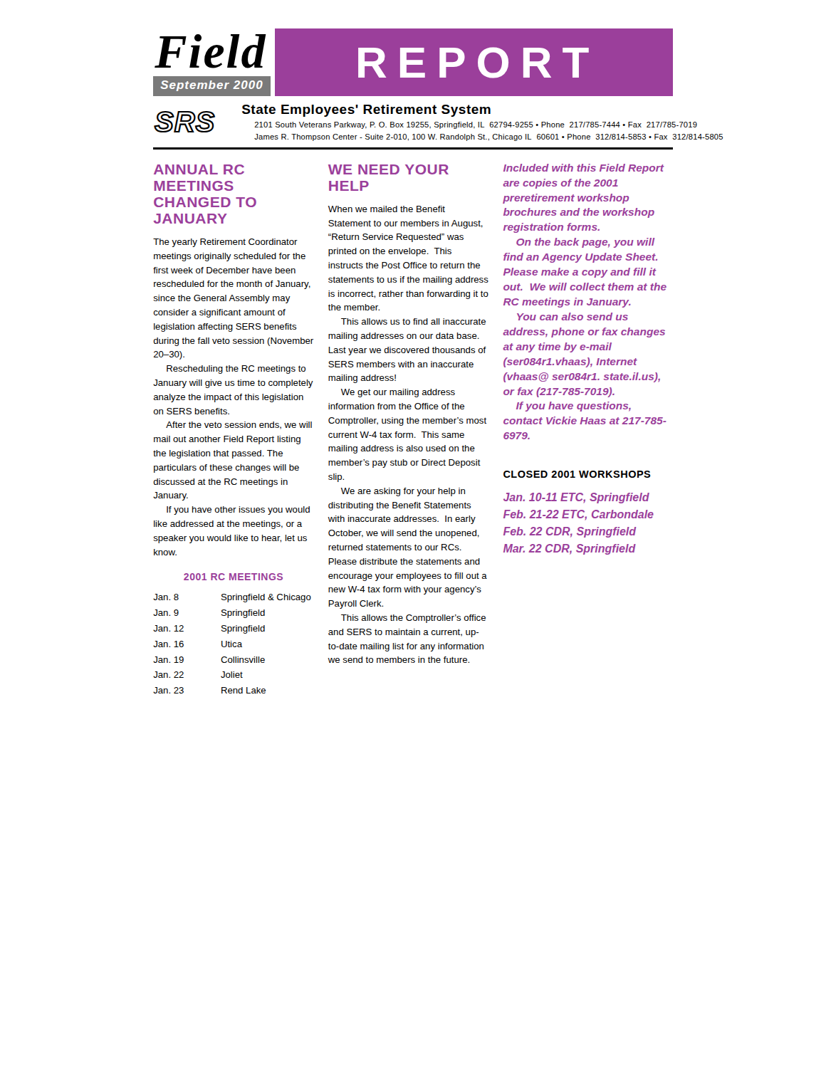Field
September 2000
REPORT
SRS
State Employees' Retirement System
2101 South Veterans Parkway, P. O. Box 19255, Springfield, IL 62794-9255 • Phone 217/785-7444 • Fax 217/785-7019
James R. Thompson Center - Suite 2-010, 100 W. Randolph St., Chicago IL 60601 • Phone 312/814-5853 • Fax 312/814-5805
Annual RC Meetings Changed to January
The yearly Retirement Coordinator meetings originally scheduled for the first week of December have been rescheduled for the month of January, since the General Assembly may consider a significant amount of legislation affecting SERS benefits during the fall veto session (November 20–30).
Rescheduling the RC meetings to January will give us time to completely analyze the impact of this legislation on SERS benefits.
After the veto session ends, we will mail out another Field Report listing the legislation that passed. The particulars of these changes will be discussed at the RC meetings in January.
If you have other issues you would like addressed at the meetings, or a speaker you would like to hear, let us know.
2001 RC Meetings
| Jan. 8 | Springfield & Chicago |
| Jan. 9 | Springfield |
| Jan. 12 | Springfield |
| Jan. 16 | Utica |
| Jan. 19 | Collinsville |
| Jan. 22 | Joliet |
| Jan. 23 | Rend Lake |
We Need Your Help
When we mailed the Benefit Statement to our members in August, “Return Service Requested” was printed on the envelope. This instructs the Post Office to return the statements to us if the mailing address is incorrect, rather than forwarding it to the member.
This allows us to find all inaccurate mailing addresses on our data base. Last year we discovered thousands of SERS members with an inaccurate mailing address!
We get our mailing address information from the Office of the Comptroller, using the member’s most current W-4 tax form. This same mailing address is also used on the member’s pay stub or Direct Deposit slip.
We are asking for your help in distributing the Benefit Statements with inaccurate addresses. In early October, we will send the unopened, returned statements to our RCs. Please distribute the statements and encourage your employees to fill out a new W-4 tax form with your agency’s Payroll Clerk.
This allows the Comptroller’s office and SERS to maintain a current, up-to-date mailing list for any information we send to members in the future.
Included with this Field Report are copies of the 2001 preretirement workshop brochures and the workshop registration forms.
On the back page, you will find an Agency Update Sheet. Please make a copy and fill it out. We will collect them at the RC meetings in January.
You can also send us address, phone or fax changes at any time by e-mail (ser084r1.vhaas), Internet (vhaas@ ser084r1. state.il.us), or fax (217-785-7019).
If you have questions, contact Vickie Haas at 217-785-6979.
CLOSED 2001 WORKSHOPS
Jan. 10-11 ETC, Springfield
Feb. 21-22 ETC, Carbondale
Feb. 22 CDR, Springfield
Mar. 22 CDR, Springfield